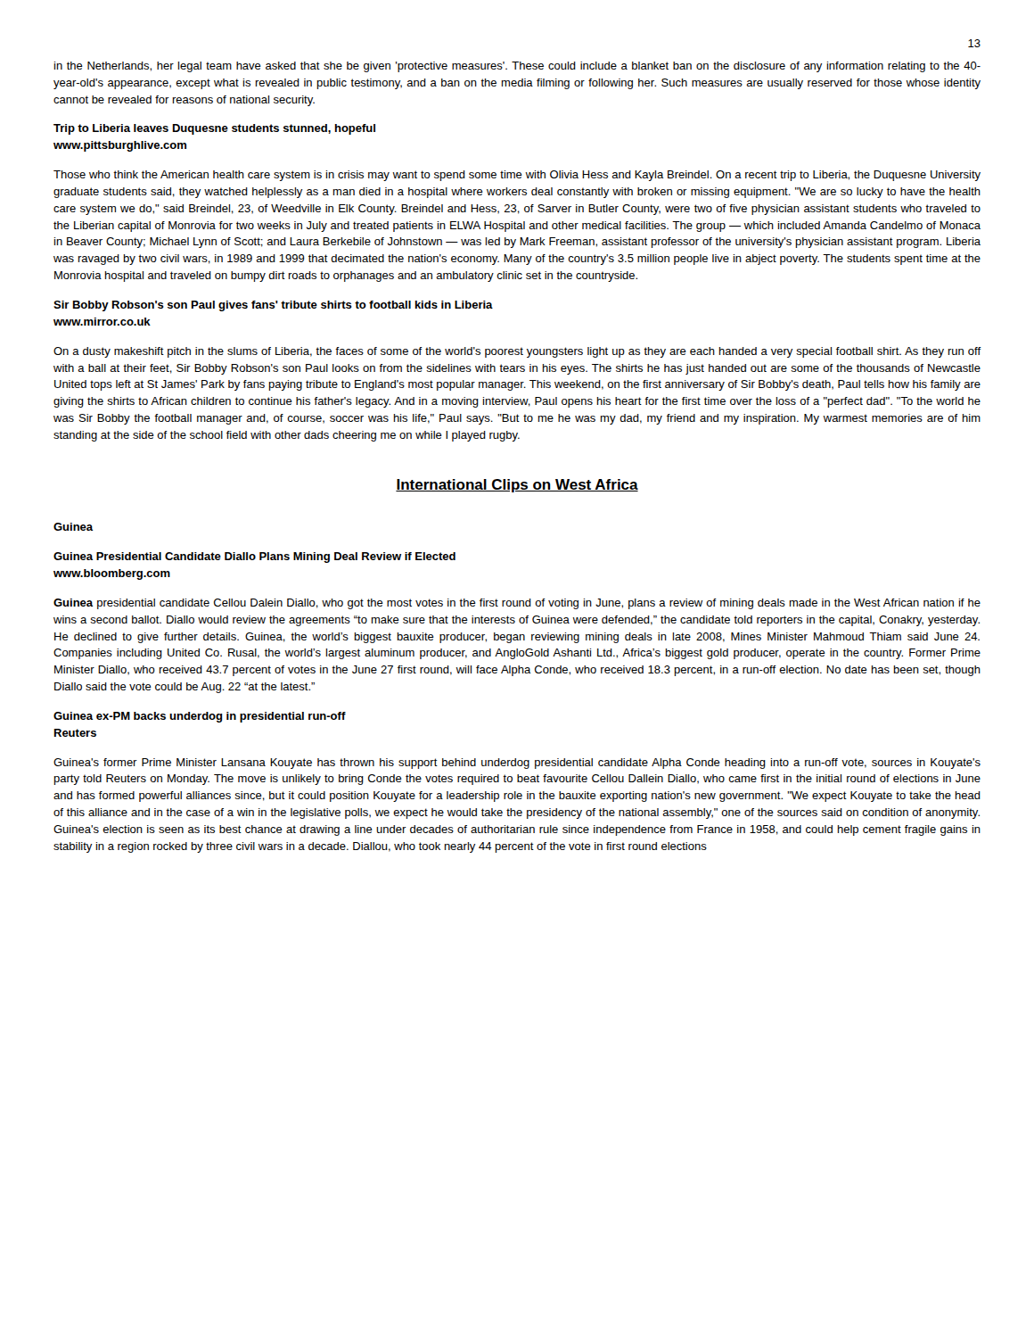13
in the Netherlands, her legal team have asked that she be given 'protective measures'. These could include a blanket ban on the disclosure of any information relating to the 40-year-old's appearance, except what is revealed in public testimony, and a ban on the media filming or following her. Such measures are usually reserved for those whose identity cannot be revealed for reasons of national security.
Trip to Liberia leaves Duquesne students stunned, hopeful
www.pittsburghlive.com
Those who think the American health care system is in crisis may want to spend some time with Olivia Hess and Kayla Breindel. On a recent trip to Liberia, the Duquesne University graduate students said, they watched helplessly as a man died in a hospital where workers deal constantly with broken or missing equipment. "We are so lucky to have the health care system we do," said Breindel, 23, of Weedville in Elk County. Breindel and Hess, 23, of Sarver in Butler County, were two of five physician assistant students who traveled to the Liberian capital of Monrovia for two weeks in July and treated patients in ELWA Hospital and other medical facilities. The group — which included Amanda Candelmo of Monaca in Beaver County; Michael Lynn of Scott; and Laura Berkebile of Johnstown — was led by Mark Freeman, assistant professor of the university's physician assistant program. Liberia was ravaged by two civil wars, in 1989 and 1999 that decimated the nation's economy. Many of the country's 3.5 million people live in abject poverty. The students spent time at the Monrovia hospital and traveled on bumpy dirt roads to orphanages and an ambulatory clinic set in the countryside.
Sir Bobby Robson's son Paul gives fans' tribute shirts to football kids in Liberia
www.mirror.co.uk
On a dusty makeshift pitch in the slums of Liberia, the faces of some of the world's poorest youngsters light up as they are each handed a very special football shirt. As they run off with a ball at their feet, Sir Bobby Robson's son Paul looks on from the sidelines with tears in his eyes. The shirts he has just handed out are some of the thousands of Newcastle United tops left at St James' Park by fans paying tribute to England's most popular manager. This weekend, on the first anniversary of Sir Bobby's death, Paul tells how his family are giving the shirts to African children to continue his father's legacy. And in a moving interview, Paul opens his heart for the first time over the loss of a "perfect dad". "To the world he was Sir Bobby the football manager and, of course, soccer was his life," Paul says. "But to me he was my dad, my friend and my inspiration. My warmest memories are of him standing at the side of the school field with other dads cheering me on while I played rugby.
International Clips on West Africa
Guinea
Guinea Presidential Candidate Diallo Plans Mining Deal Review if Elected
www.bloomberg.com
Guinea presidential candidate Cellou Dalein Diallo, who got the most votes in the first round of voting in June, plans a review of mining deals made in the West African nation if he wins a second ballot. Diallo would review the agreements “to make sure that the interests of Guinea were defended,” the candidate told reporters in the capital, Conakry, yesterday. He declined to give further details. Guinea, the world’s biggest bauxite producer, began reviewing mining deals in late 2008, Mines Minister Mahmoud Thiam said June 24. Companies including United Co. Rusal, the world’s largest aluminum producer, and AngloGold Ashanti Ltd., Africa’s biggest gold producer, operate in the country. Former Prime Minister Diallo, who received 43.7 percent of votes in the June 27 first round, will face Alpha Conde, who received 18.3 percent, in a run-off election. No date has been set, though Diallo said the vote could be Aug. 22 “at the latest.”
Guinea ex-PM backs underdog in presidential run-off
Reuters
Guinea's former Prime Minister Lansana Kouyate has thrown his support behind underdog presidential candidate Alpha Conde heading into a run-off vote, sources in Kouyate's party told Reuters on Monday. The move is unlikely to bring Conde the votes required to beat favourite Cellou Dallein Diallo, who came first in the initial round of elections in June and has formed powerful alliances since, but it could position Kouyate for a leadership role in the bauxite exporting nation's new government. "We expect Kouyate to take the head of this alliance and in the case of a win in the legislative polls, we expect he would take the presidency of the national assembly," one of the sources said on condition of anonymity. Guinea's election is seen as its best chance at drawing a line under decades of authoritarian rule since independence from France in 1958, and could help cement fragile gains in stability in a region rocked by three civil wars in a decade. Diallou, who took nearly 44 percent of the vote in first round elections